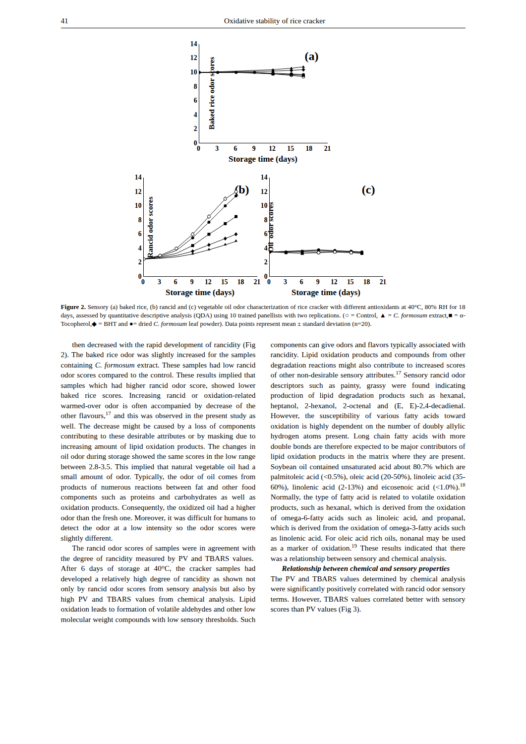41
Oxidative stability of rice cracker
(a) Baked rice odor scores
14 12 10 8 6 4 2 0
0 3 6 9 12 15 18 21
Storage time (days)
(b) Rancid odor scores
14 12 10 8 6 4 2 0
0 3 6 9 12 15 18 21
Storage time (days)
(c) Oil odor scores
14 12 10 8 6 4 2 0
0 3 6 9 12 15 18 21
Storage time (days)
Figure 2. Sensory (a) baked rice, (b) rancid and (c) vegetable oil odor characterization of rice cracker with different antioxidants at 40°C, 80% RH for 18 days, assessed by quantitative descriptive analysis (QDA) using 10 trained panellists with two replications. (○ = Control, ▲ = C. formosum extract,■ = α-Tocopherol,◆ = BHT and ●= dried C. formosum leaf powder). Data points represent mean ± standard deviation (n=20).
then decreased with the rapid development of rancidity (Fig 2). The baked rice odor was slightly increased for the samples containing C. formosum extract. These samples had low rancid odor scores compared to the control. These results implied that samples which had higher rancid odor score, showed lower baked rice scores. Increasing rancid or oxidation-related warmed-over odor is often accompanied by decrease of the other flavours,17 and this was observed in the present study as well. The decrease might be caused by a loss of components contributing to these desirable attributes or by masking due to increasing amount of lipid oxidation products. The changes in oil odor during storage showed the same scores in the low range between 2.8-3.5. This implied that natural vegetable oil had a small amount of odor. Typically, the odor of oil comes from products of numerous reactions between fat and other food components such as proteins and carbohydrates as well as oxidation products. Consequently, the oxidized oil had a higher odor than the fresh one. Moreover, it was difficult for humans to detect the odor at a low intensity so the odor scores were slightly different.
The rancid odor scores of samples were in agreement with the degree of rancidity measured by PV and TBARS values. After 6 days of storage at 40°C, the cracker samples had developed a relatively high degree of rancidity as shown not only by rancid odor scores from sensory analysis but also by high PV and TBARS values from chemical analysis. Lipid oxidation leads to formation of volatile aldehydes and other low molecular weight compounds with low sensory thresholds. Such components can give odors and flavors typically associated with rancidity. Lipid oxidation products and compounds from other degradation reactions might also contribute to increased scores of other non-desirable sensory attributes.17 Sensory rancid odor descriptors such as painty, grassy were found indicating production of lipid degradation products such as hexanal, heptanol, 2-hexanol, 2-octenal and (E, E)-2,4-decadienal. However, the susceptibility of various fatty acids toward oxidation is highly dependent on the number of doubly allylic hydrogen atoms present. Long chain fatty acids with more double bonds are therefore expected to be major contributors of lipid oxidation products in the matrix where they are present. Soybean oil contained unsaturated acid about 80.7% which are palmitoleic acid (<0.5%), oleic acid (20-50%), linoleic acid (35-60%), linolenic acid (2-13%) and eicosenoic acid (<1.0%).18 Normally, the type of fatty acid is related to volatile oxidation products, such as hexanal, which is derived from the oxidation of omega-6-fatty acids such as linoleic acid, and propanal, which is derived from the oxidation of omega-3-fatty acids such as linolenic acid. For oleic acid rich oils, nonanal may be used as a marker of oxidation.19 These results indicated that there was a relationship between sensory and chemical analysis.
Relationship between chemical and sensory properties
The PV and TBARS values determined by chemical analysis were significantly positively correlated with rancid odor sensory terms. However, TBARS values correlated better with sensory scores than PV values (Fig 3).